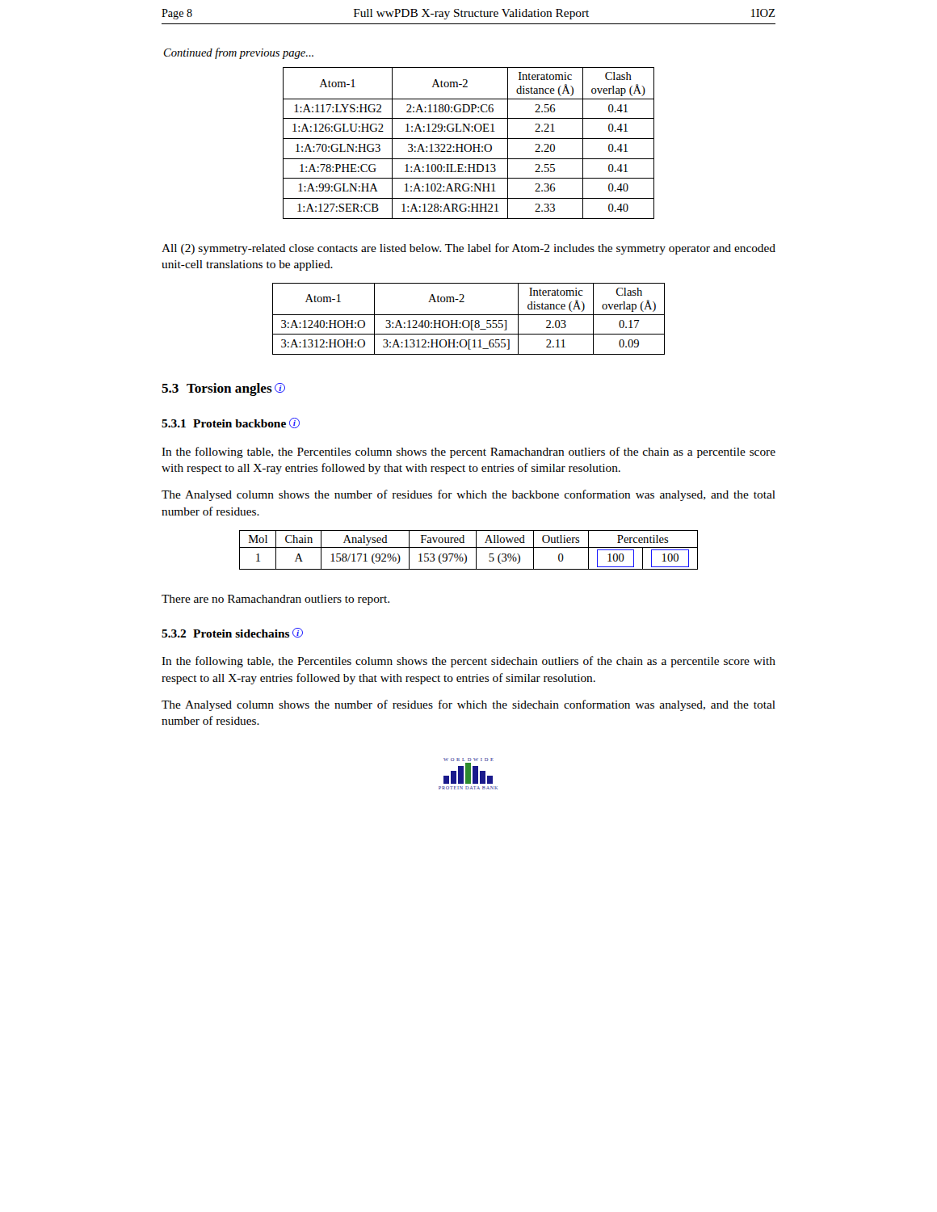Page 8
Full wwPDB X-ray Structure Validation Report
1IOZ
Continued from previous page...
| Atom-1 | Atom-2 | Interatomic distance (Å) | Clash overlap (Å) |
| --- | --- | --- | --- |
| 1:A:117:LYS:HG2 | 2:A:1180:GDP:C6 | 2.56 | 0.41 |
| 1:A:126:GLU:HG2 | 1:A:129:GLN:OE1 | 2.21 | 0.41 |
| 1:A:70:GLN:HG3 | 3:A:1322:HOH:O | 2.20 | 0.41 |
| 1:A:78:PHE:CG | 1:A:100:ILE:HD13 | 2.55 | 0.41 |
| 1:A:99:GLN:HA | 1:A:102:ARG:NH1 | 2.36 | 0.40 |
| 1:A:127:SER:CB | 1:A:128:ARG:HH21 | 2.33 | 0.40 |
All (2) symmetry-related close contacts are listed below. The label for Atom-2 includes the symmetry operator and encoded unit-cell translations to be applied.
| Atom-1 | Atom-2 | Interatomic distance (Å) | Clash overlap (Å) |
| --- | --- | --- | --- |
| 3:A:1240:HOH:O | 3:A:1240:HOH:O[8_555] | 2.03 | 0.17 |
| 3:A:1312:HOH:O | 3:A:1312:HOH:O[11_655] | 2.11 | 0.09 |
5.3 Torsion anglesi
5.3.1 Protein backbonei
In the following table, the Percentiles column shows the percent Ramachandran outliers of the chain as a percentile score with respect to all X-ray entries followed by that with respect to entries of similar resolution.
The Analysed column shows the number of residues for which the backbone conformation was analysed, and the total number of residues.
| Mol | Chain | Analysed | Favoured | Allowed | Outliers | Percentiles |
| --- | --- | --- | --- | --- | --- | --- |
| 1 | A | 158/171 (92%) | 153 (97%) | 5 (3%) | 0 | 100 | 100 |
There are no Ramachandran outliers to report.
5.3.2 Protein sidechainsi
In the following table, the Percentiles column shows the percent sidechain outliers of the chain as a percentile score with respect to all X-ray entries followed by that with respect to entries of similar resolution.
The Analysed column shows the number of residues for which the sidechain conformation was analysed, and the total number of residues.
WORLDWIDE
PROTEIN DATA BANK